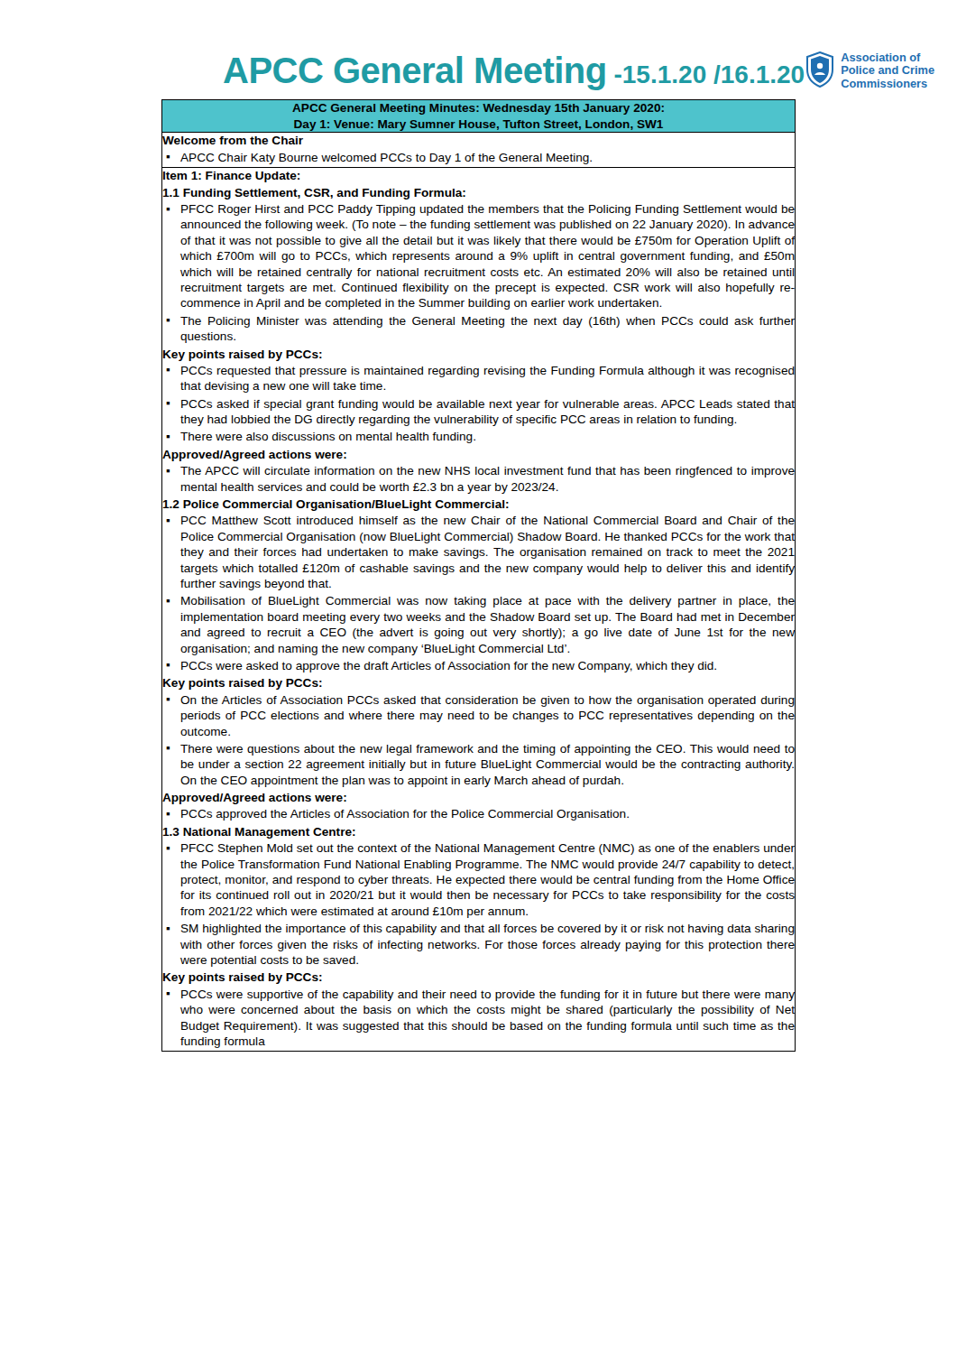APCC General Meeting -15.1.20 /16.1.20
Association of
Police and Crime
Commissioners
| APCC General Meeting Minutes: Wednesday 15th January 2020: Day 1: Venue: Mary Sumner House, Tufton Street, London, SW1 |
| Welcome from the Chair APCC Chair Katy Bourne welcomed PCCs to Day 1 of the General Meeting. |
| Item 1: Finance Update: 1.1 Funding Settlement, CSR, and Funding Formula: PFCC Roger Hirst and PCC Paddy Tipping updated the members that the Policing Funding Settlement would be announced the following week. (To note – the funding settlement was published on 22 January 2020). In advance of that it was not possible to give all the detail but it was likely that there would be £750m for Operation Uplift of which £700m will go to PCCs, which represents around a 9% uplift in central government funding, and £50m which will be retained centrally for national recruitment costs etc. An estimated 20% will also be retained until recruitment targets are met. Continued flexibility on the precept is expected. CSR work will also hopefully re-commence in April and be completed in the Summer building on earlier work undertaken. The Policing Minister was attending the General Meeting the next day (16th) when PCCs could ask further questions. Key points raised by PCCs: PCCs requested that pressure is maintained regarding revising the Funding Formula although it was recognised that devising a new one will take time. PCCs asked if special grant funding would be available next year for vulnerable areas. APCC Leads stated that they had lobbied the DG directly regarding the vulnerability of specific PCC areas in relation to funding. There were also discussions on mental health funding. Approved/Agreed actions were: The APCC will circulate information on the new NHS local investment fund that has been ringfenced to improve mental health services and could be worth £2.3 bn a year by 2023/24. 1.2 Police Commercial Organisation/BlueLight Commercial: PCC Matthew Scott introduced himself as the new Chair of the National Commercial Board and Chair of the Police Commercial Organisation (now BlueLight Commercial) Shadow Board. He thanked PCCs for the work that they and their forces had undertaken to make savings. The organisation remained on track to meet the 2021 targets which totalled £120m of cashable savings and the new company would help to deliver this and identify further savings beyond that. Mobilisation of BlueLight Commercial was now taking place at pace with the delivery partner in place, the implementation board meeting every two weeks and the Shadow Board set up. The Board had met in December and agreed to recruit a CEO (the advert is going out very shortly); a go live date of June 1st for the new organisation; and naming the new company ‘BlueLight Commercial Ltd’. PCCs were asked to approve the draft Articles of Association for the new Company, which they did. Key points raised by PCCs: On the Articles of Association PCCs asked that consideration be given to how the organisation operated during periods of PCC elections and where there may need to be changes to PCC representatives depending on the outcome. There were questions about the new legal framework and the timing of appointing the CEO. This would need to be under a section 22 agreement initially but in future BlueLight Commercial would be the contracting authority. On the CEO appointment the plan was to appoint in early March ahead of purdah. Approved/Agreed actions were: PCCs approved the Articles of Association for the Police Commercial Organisation. 1.3 National Management Centre: PFCC Stephen Mold set out the context of the National Management Centre (NMC) as one of the enablers under the Police Transformation Fund National Enabling Programme. The NMC would provide 24/7 capability to detect, protect, monitor, and respond to cyber threats. He expected there would be central funding from the Home Office for its continued roll out in 2020/21 but it would then be necessary for PCCs to take responsibility for the costs from 2021/22 which were estimated at around £10m per annum. SM highlighted the importance of this capability and that all forces be covered by it or risk not having data sharing with other forces given the risks of infecting networks. For those forces already paying for this protection there were potential costs to be saved. Key points raised by PCCs: PCCs were supportive of the capability and their need to provide the funding for it in future but there were many who were concerned about the basis on which the costs might be shared (particularly the possibility of Net Budget Requirement). It was suggested that this should be based on the funding formula until such time as the funding formula |